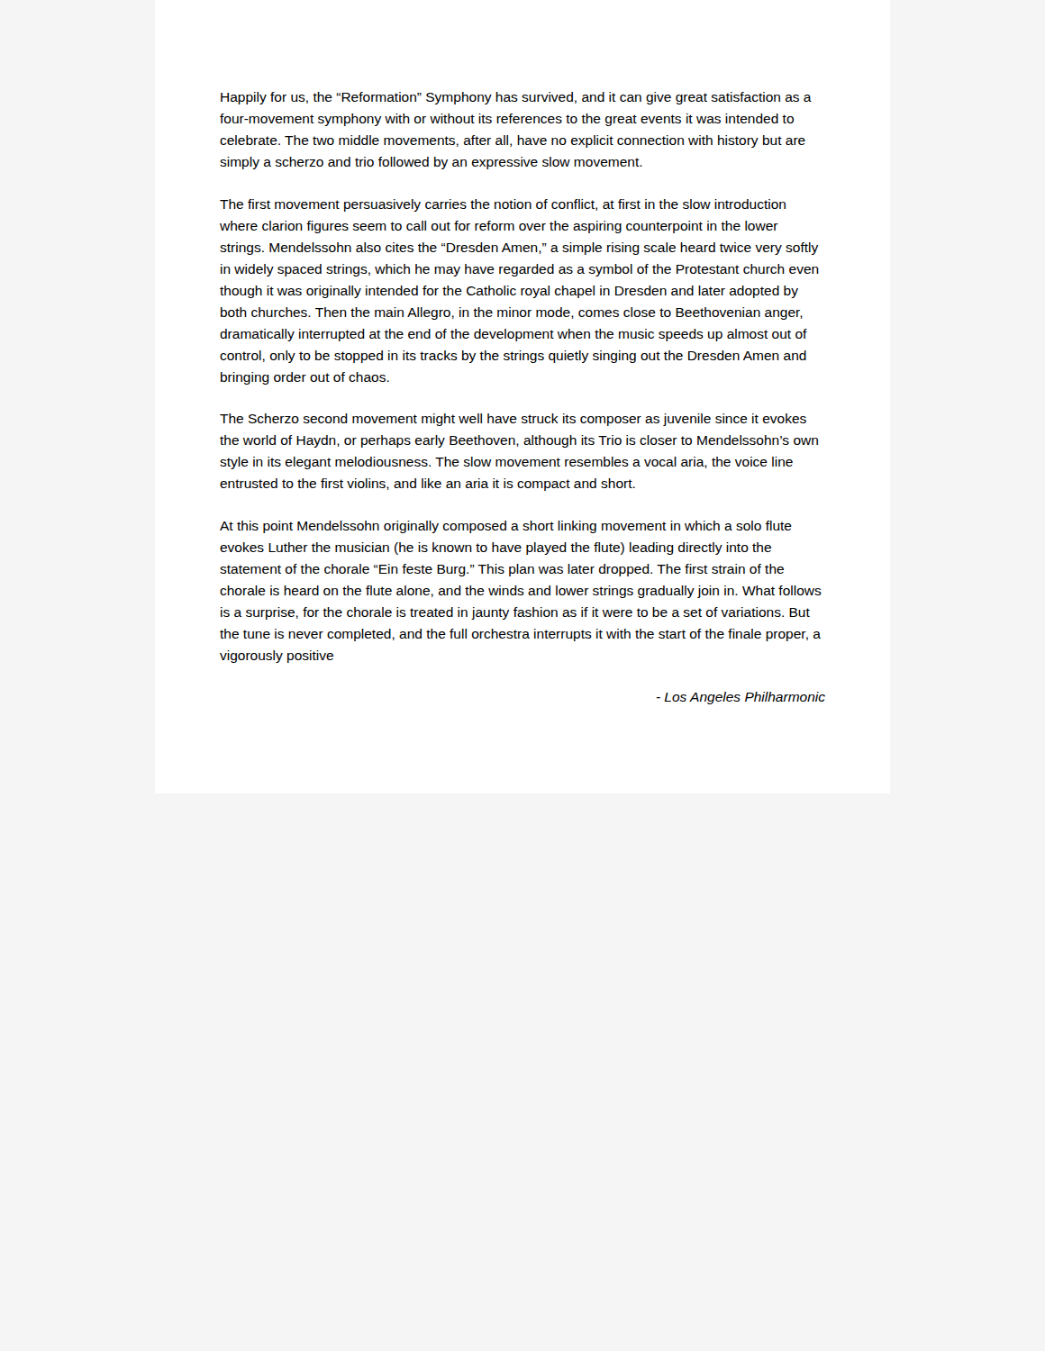Happily for us, the “Reformation” Symphony has survived, and it can give great satisfaction as a four-movement symphony with or without its references to the great events it was intended to celebrate. The two middle movements, after all, have no explicit connection with history but are simply a scherzo and trio followed by an expressive slow movement.
The first movement persuasively carries the notion of conflict, at first in the slow introduction where clarion figures seem to call out for reform over the aspiring counterpoint in the lower strings. Mendelssohn also cites the “Dresden Amen,” a simple rising scale heard twice very softly in widely spaced strings, which he may have regarded as a symbol of the Protestant church even though it was originally intended for the Catholic royal chapel in Dresden and later adopted by both churches. Then the main Allegro, in the minor mode, comes close to Beethovenian anger, dramatically interrupted at the end of the development when the music speeds up almost out of control, only to be stopped in its tracks by the strings quietly singing out the Dresden Amen and bringing order out of chaos.
The Scherzo second movement might well have struck its composer as juvenile since it evokes the world of Haydn, or perhaps early Beethoven, although its Trio is closer to Mendelssohn’s own style in its elegant melodiousness. The slow movement resembles a vocal aria, the voice line entrusted to the first violins, and like an aria it is compact and short.
At this point Mendelssohn originally composed a short linking movement in which a solo flute evokes Luther the musician (he is known to have played the flute) leading directly into the statement of the chorale “Ein feste Burg.” This plan was later dropped. The first strain of the chorale is heard on the flute alone, and the winds and lower strings gradually join in. What follows is a surprise, for the chorale is treated in jaunty fashion as if it were to be a set of variations. But the tune is never completed, and the full orchestra interrupts it with the start of the finale proper, a vigorously positive
- Los Angeles Philharmonic